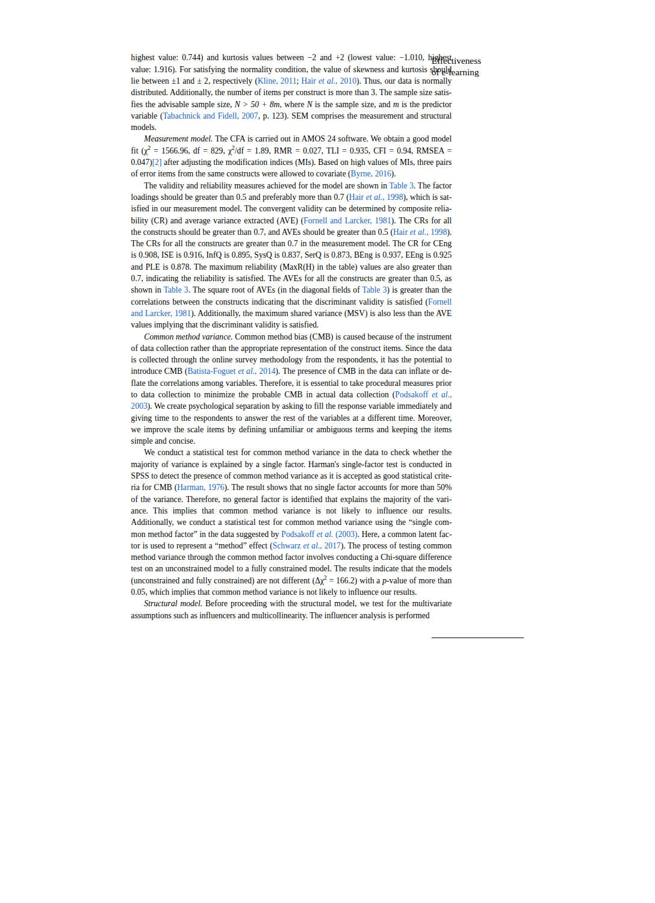Effectiveness
of e-learning
highest value: 0.744) and kurtosis values between −2 and +2 (lowest value: −1.010, highest value: 1.916). For satisfying the normality condition, the value of skewness and kurtosis should lie between ±1 and ± 2, respectively (Kline, 2011; Hair et al., 2010). Thus, our data is normally distributed. Additionally, the number of items per construct is more than 3. The sample size satisfies the advisable sample size, N > 50 + 8m, where N is the sample size, and m is the predictor variable (Tabachnick and Fidell, 2007, p. 123). SEM comprises the measurement and structural models.
Measurement model. The CFA is carried out in AMOS 24 software. We obtain a good model fit (χ2 = 1566.96, df = 829, χ2/df = 1.89, RMR = 0.027, TLI = 0.935, CFI = 0.94, RMSEA = 0.047)[2] after adjusting the modification indices (MIs). Based on high values of MIs, three pairs of error items from the same constructs were allowed to covariate (Byrne, 2016).
The validity and reliability measures achieved for the model are shown in Table 3. The factor loadings should be greater than 0.5 and preferably more than 0.7 (Hair et al., 1998), which is satisfied in our measurement model. The convergent validity can be determined by composite reliability (CR) and average variance extracted (AVE) (Fornell and Larcker, 1981). The CRs for all the constructs should be greater than 0.7, and AVEs should be greater than 0.5 (Hair et al., 1998). The CRs for all the constructs are greater than 0.7 in the measurement model. The CR for CEng is 0.908, ISE is 0.916, InfQ is 0.895, SysQ is 0.837, SerQ is 0.873, BEng is 0.937, EEng is 0.925 and PLE is 0.878. The maximum reliability (MaxR(H) in the table) values are also greater than 0.7, indicating the reliability is satisfied. The AVEs for all the constructs are greater than 0.5, as shown in Table 3. The square root of AVEs (in the diagonal fields of Table 3) is greater than the correlations between the constructs indicating that the discriminant validity is satisfied (Fornell and Larcker, 1981). Additionally, the maximum shared variance (MSV) is also less than the AVE values implying that the discriminant validity is satisfied.
Common method variance. Common method bias (CMB) is caused because of the instrument of data collection rather than the appropriate representation of the construct items. Since the data is collected through the online survey methodology from the respondents, it has the potential to introduce CMB (Batista-Foguet et al., 2014). The presence of CMB in the data can inflate or deflate the correlations among variables. Therefore, it is essential to take procedural measures prior to data collection to minimize the probable CMB in actual data collection (Podsakoff et al., 2003). We create psychological separation by asking to fill the response variable immediately and giving time to the respondents to answer the rest of the variables at a different time. Moreover, we improve the scale items by defining unfamiliar or ambiguous terms and keeping the items simple and concise.
We conduct a statistical test for common method variance in the data to check whether the majority of variance is explained by a single factor. Harman's single-factor test is conducted in SPSS to detect the presence of common method variance as it is accepted as good statistical criteria for CMB (Harman, 1976). The result shows that no single factor accounts for more than 50% of the variance. Therefore, no general factor is identified that explains the majority of the variance. This implies that common method variance is not likely to influence our results. Additionally, we conduct a statistical test for common method variance using the “single common method factor” in the data suggested by Podsakoff et al. (2003). Here, a common latent factor is used to represent a “method” effect (Schwarz et al., 2017). The process of testing common method variance through the common method factor involves conducting a Chi-square difference test on an unconstrained model to a fully constrained model. The results indicate that the models (unconstrained and fully constrained) are not different (Δχ2 = 166.2) with a p-value of more than 0.05, which implies that common method variance is not likely to influence our results.
Structural model. Before proceeding with the structural model, we test for the multivariate assumptions such as influencers and multicollinearity. The influencer analysis is performed